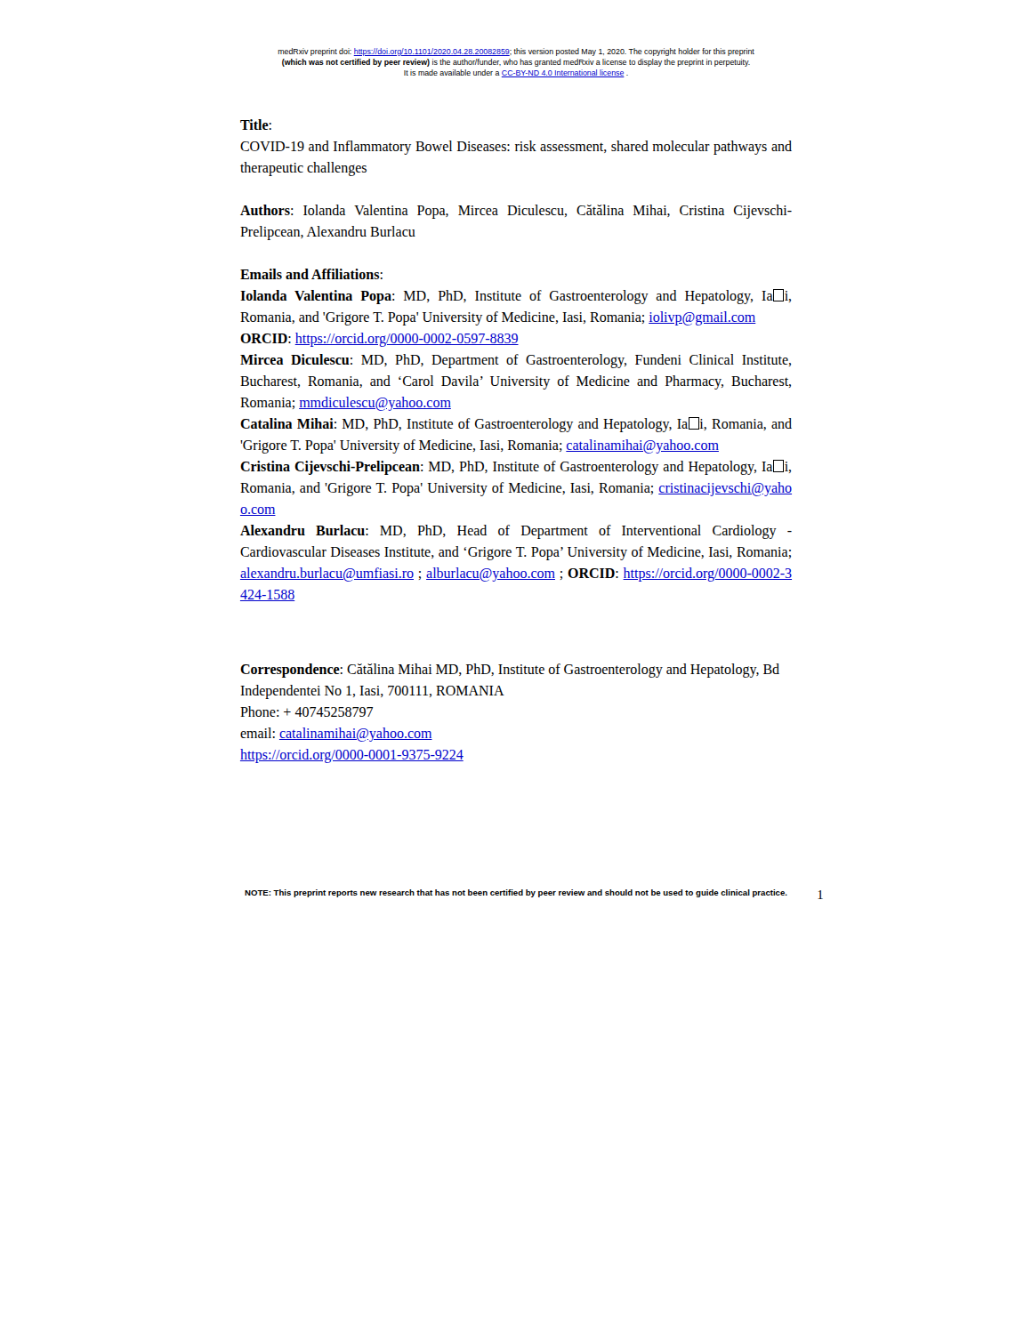medRxiv preprint doi: https://doi.org/10.1101/2020.04.28.20082859; this version posted May 1, 2020. The copyright holder for this preprint
(which was not certified by peer review) is the author/funder, who has granted medRxiv a license to display the preprint in perpetuity.
It is made available under a CC-BY-ND 4.0 International license .
Title:
COVID-19 and Inflammatory Bowel Diseases: risk assessment, shared molecular pathways and therapeutic challenges
Authors: Iolanda Valentina Popa, Mircea Diculescu, Cătălina Mihai, Cristina Cijevschi-Prelipcean, Alexandru Burlacu
Emails and Affiliations:
Iolanda Valentina Popa: MD, PhD, Institute of Gastroenterology and Hepatology, Ia i, Romania, and 'Grigore T. Popa' University of Medicine, Iasi, Romania; iolivp@gmail.com
ORCID: https://orcid.org/0000-0002-0597-8839
Mircea Diculescu: MD, PhD, Department of Gastroenterology, Fundeni Clinical Institute, Bucharest, Romania, and ‘Carol Davila’ University of Medicine and Pharmacy, Bucharest, Romania; mmdiculescu@yahoo.com
Catalina Mihai: MD, PhD, Institute of Gastroenterology and Hepatology, Ia i, Romania, and 'Grigore T. Popa' University of Medicine, Iasi, Romania; catalinamihai@yahoo.com
Cristina Cijevschi-Prelipcean: MD, PhD, Institute of Gastroenterology and Hepatology, Ia i, Romania, and 'Grigore T. Popa' University of Medicine, Iasi, Romania; cristinacijevschi@yahoo.com
Alexandru Burlacu: MD, PhD, Head of Department of Interventional Cardiology - Cardiovascular Diseases Institute, and ‘Grigore T. Popa’ University of Medicine, Iasi, Romania; alexandru.burlacu@umfiasi.ro ; alburlacu@yahoo.com ; ORCID: https://orcid.org/0000-0002-3424-1588
Correspondence: Cătălina Mihai MD, PhD, Institute of Gastroenterology and Hepatology, Bd Independentei No 1, Iasi, 700111, ROMANIA
Phone: + 40745258797
email: catalinamihai@yahoo.com
https://orcid.org/0000-0001-9375-9224
1 NOTE: This preprint reports new research that has not been certified by peer review and should not be used to guide clinical practice.